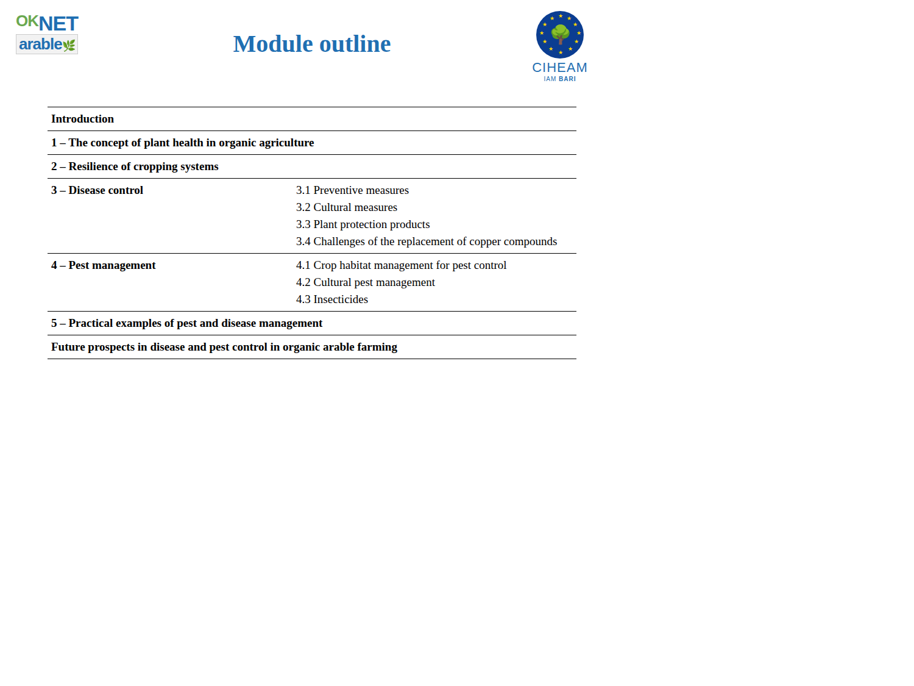OKNET
arable🌿
🌳 ★ ★ ★ ★ ★ ★ ★ ★ ★ ★ ★ ★
CIHEAM
IAM BARI
Module outline
| Introduction |
| 1 – The concept of plant health in organic agriculture |
| 2 – Resilience of cropping systems |
| 3 – Disease control | 3.1 Preventive measures 3.2 Cultural measures 3.3 Plant protection products 3.4 Challenges of the replacement of copper compounds |
| 4 – Pest management | 4.1 Crop habitat management for pest control 4.2 Cultural pest management 4.3 Insecticides |
| 5 – Practical examples of pest and disease management |
| Future prospects in disease and pest control in organic arable farming |